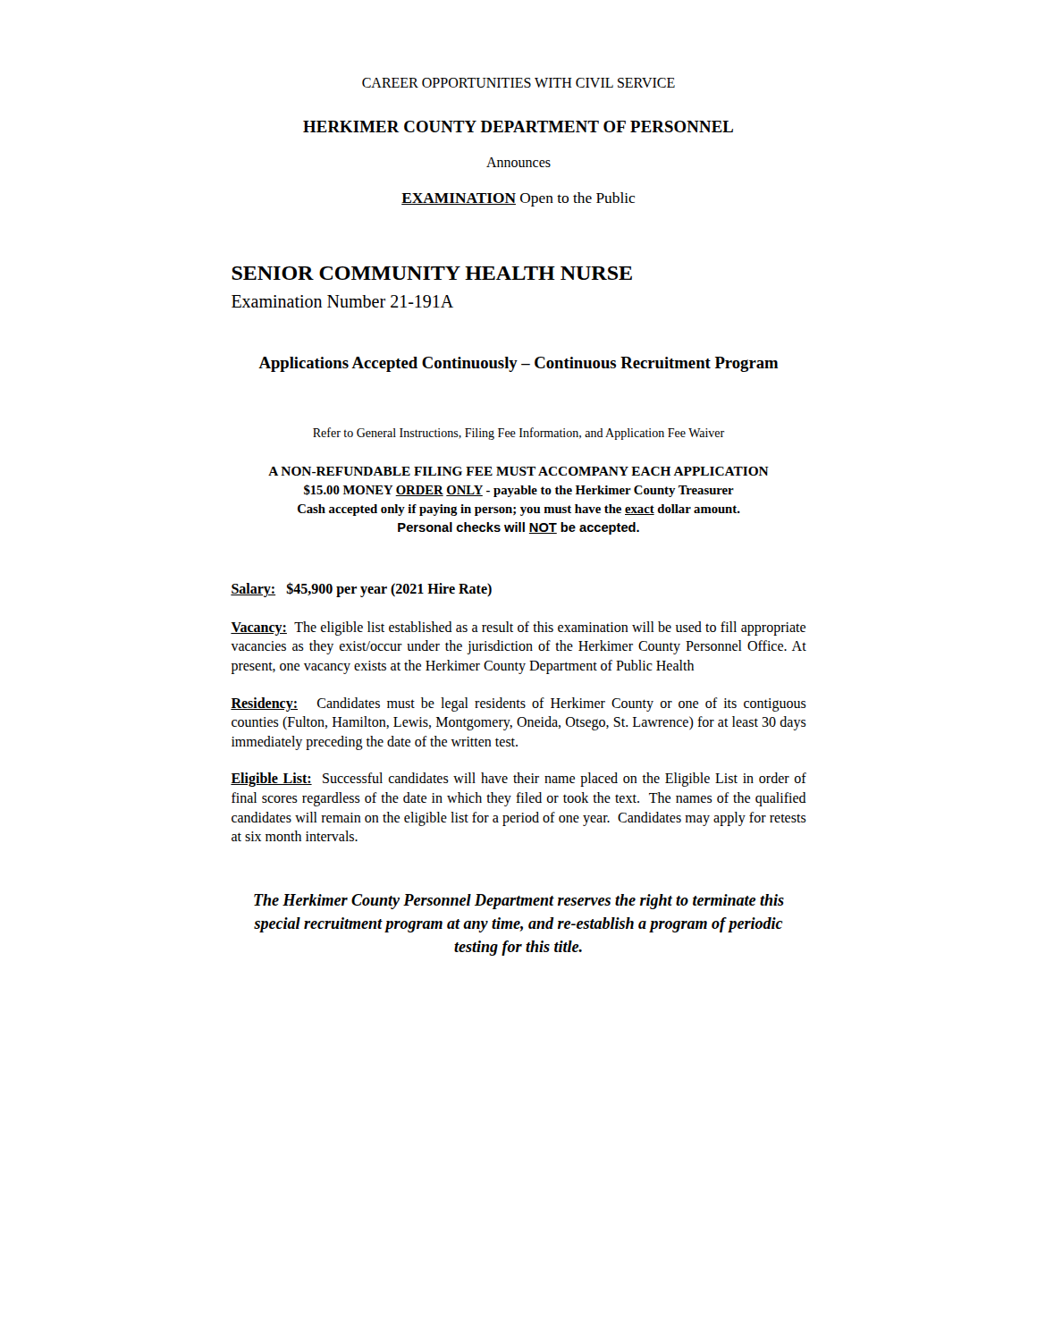CAREER OPPORTUNITIES WITH CIVIL SERVICE
HERKIMER COUNTY DEPARTMENT OF PERSONNEL
Announces
EXAMINATION Open to the Public
SENIOR COMMUNITY HEALTH NURSE
Examination Number 21-191A
Applications Accepted Continuously – Continuous Recruitment Program
Refer to General Instructions, Filing Fee Information, and Application Fee Waiver
A NON-REFUNDABLE FILING FEE MUST ACCOMPANY EACH APPLICATION
$15.00 MONEY ORDER ONLY - payable to the Herkimer County Treasurer
Cash accepted only if paying in person; you must have the exact dollar amount.
Personal checks will NOT be accepted.
Salary: $45,900 per year (2021 Hire Rate)
Vacancy: The eligible list established as a result of this examination will be used to fill appropriate vacancies as they exist/occur under the jurisdiction of the Herkimer County Personnel Office. At present, one vacancy exists at the Herkimer County Department of Public Health
Residency: Candidates must be legal residents of Herkimer County or one of its contiguous counties (Fulton, Hamilton, Lewis, Montgomery, Oneida, Otsego, St. Lawrence) for at least 30 days immediately preceding the date of the written test.
Eligible List: Successful candidates will have their name placed on the Eligible List in order of final scores regardless of the date in which they filed or took the text. The names of the qualified candidates will remain on the eligible list for a period of one year. Candidates may apply for retests at six month intervals.
The Herkimer County Personnel Department reserves the right to terminate this special recruitment program at any time, and re-establish a program of periodic testing for this title.